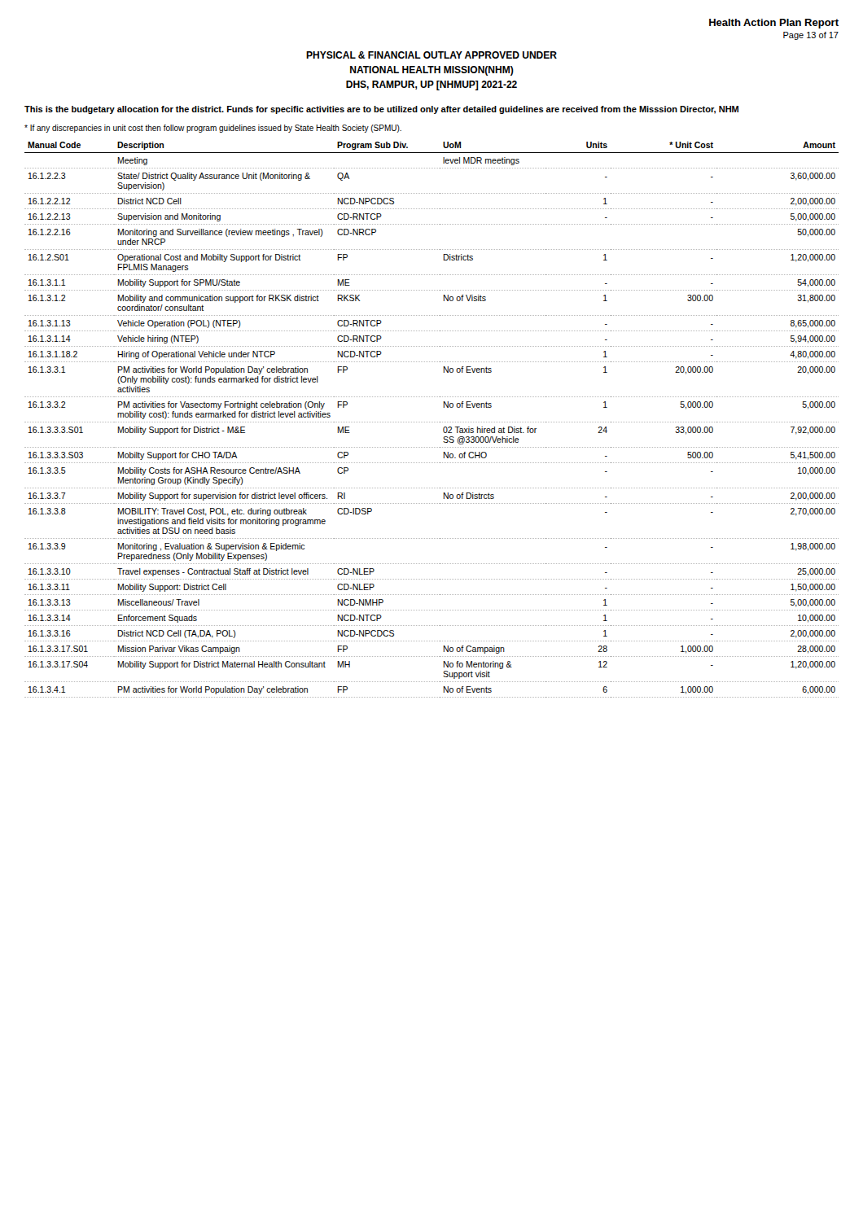Health Action Plan Report
Page 13 of 17
PHYSICAL & FINANCIAL OUTLAY APPROVED UNDER
NATIONAL HEALTH MISSION(NHM)
DHS, RAMPUR, UP [NHMUP] 2021-22
This is the budgetary allocation for the district. Funds for specific activities are to be utilized only after detailed guidelines are received from the Misssion Director, NHM
* If any discrepancies in unit cost then follow program guidelines issued by State Health Society (SPMU).
| Manual Code | Description | Program Sub Div. | UoM | Units | * Unit Cost | Amount |
| --- | --- | --- | --- | --- | --- | --- |
| | Meeting | | level MDR meetings | | | |
| 16.1.2.2.3 | State/ District Quality Assurance Unit (Monitoring & Supervision) | QA | | - | - | 3,60,000.00 |
| 16.1.2.2.12 | District NCD Cell | NCD-NPCDCS | | 1 | - | 2,00,000.00 |
| 16.1.2.2.13 | Supervision and Monitoring | CD-RNTCP | | - | - | 5,00,000.00 |
| 16.1.2.2.16 | Monitoring and Surveillance (review meetings , Travel) under NRCP | CD-NRCP | | | | 50,000.00 |
| 16.1.2.S01 | Operational Cost and Mobilty Support for District FPLMIS Managers | FP | Districts | 1 | - | 1,20,000.00 |
| 16.1.3.1.1 | Mobility Support for SPMU/State | ME | | - | - | 54,000.00 |
| 16.1.3.1.2 | Mobility and communication support for RKSK district coordinator/ consultant | RKSK | No of Visits | 1 | 300.00 | 31,800.00 |
| 16.1.3.1.13 | Vehicle Operation (POL) (NTEP) | CD-RNTCP | | - | - | 8,65,000.00 |
| 16.1.3.1.14 | Vehicle hiring (NTEP) | CD-RNTCP | | - | - | 5,94,000.00 |
| 16.1.3.1.18.2 | Hiring of Operational Vehicle under NTCP | NCD-NTCP | | 1 | - | 4,80,000.00 |
| 16.1.3.3.1 | PM activities for World Population Day' celebration (Only mobility cost): funds earmarked for district level activities | FP | No of Events | 1 | 20,000.00 | 20,000.00 |
| 16.1.3.3.2 | PM activities for Vasectomy Fortnight celebration (Only mobility cost): funds earmarked for district level activities | FP | No of Events | 1 | 5,000.00 | 5,000.00 |
| 16.1.3.3.3.S01 | Mobility Support for District - M&E | ME | 02 Taxis hired at Dist. for SS @33000/Vehicle | 24 | 33,000.00 | 7,92,000.00 |
| 16.1.3.3.3.S03 | Mobilty Support for CHO TA/DA | CP | No. of CHO | - | 500.00 | 5,41,500.00 |
| 16.1.3.3.5 | Mobility Costs for ASHA Resource Centre/ASHA Mentoring Group (Kindly Specify) | CP | | - | - | 10,000.00 |
| 16.1.3.3.7 | Mobility Support for supervision for district level officers. | RI | No of Distrcts | - | - | 2,00,000.00 |
| 16.1.3.3.8 | MOBILITY: Travel Cost, POL, etc. during outbreak investigations and field visits for monitoring programme activities at DSU on need basis | CD-IDSP | | - | - | 2,70,000.00 |
| 16.1.3.3.9 | Monitoring , Evaluation & Supervision & Epidemic Preparedness (Only Mobility Expenses) | | | - | - | 1,98,000.00 |
| 16.1.3.3.10 | Travel expenses - Contractual Staff at District level | CD-NLEP | | - | - | 25,000.00 |
| 16.1.3.3.11 | Mobility Support: District Cell | CD-NLEP | | - | - | 1,50,000.00 |
| 16.1.3.3.13 | Miscellaneous/ Travel | NCD-NMHP | | 1 | - | 5,00,000.00 |
| 16.1.3.3.14 | Enforcement Squads | NCD-NTCP | | 1 | - | 10,000.00 |
| 16.1.3.3.16 | District NCD Cell (TA,DA, POL) | NCD-NPCDCS | | 1 | - | 2,00,000.00 |
| 16.1.3.3.17.S01 | Mission Parivar Vikas Campaign | FP | No of Campaign | 28 | 1,000.00 | 28,000.00 |
| 16.1.3.3.17.S04 | Mobility Support for District Maternal Health Consultant | MH | No fo Mentoring & Support visit | 12 | - | 1,20,000.00 |
| 16.1.3.4.1 | PM activities for World Population Day' celebration | FP | No of Events | 6 | 1,000.00 | 6,000.00 |